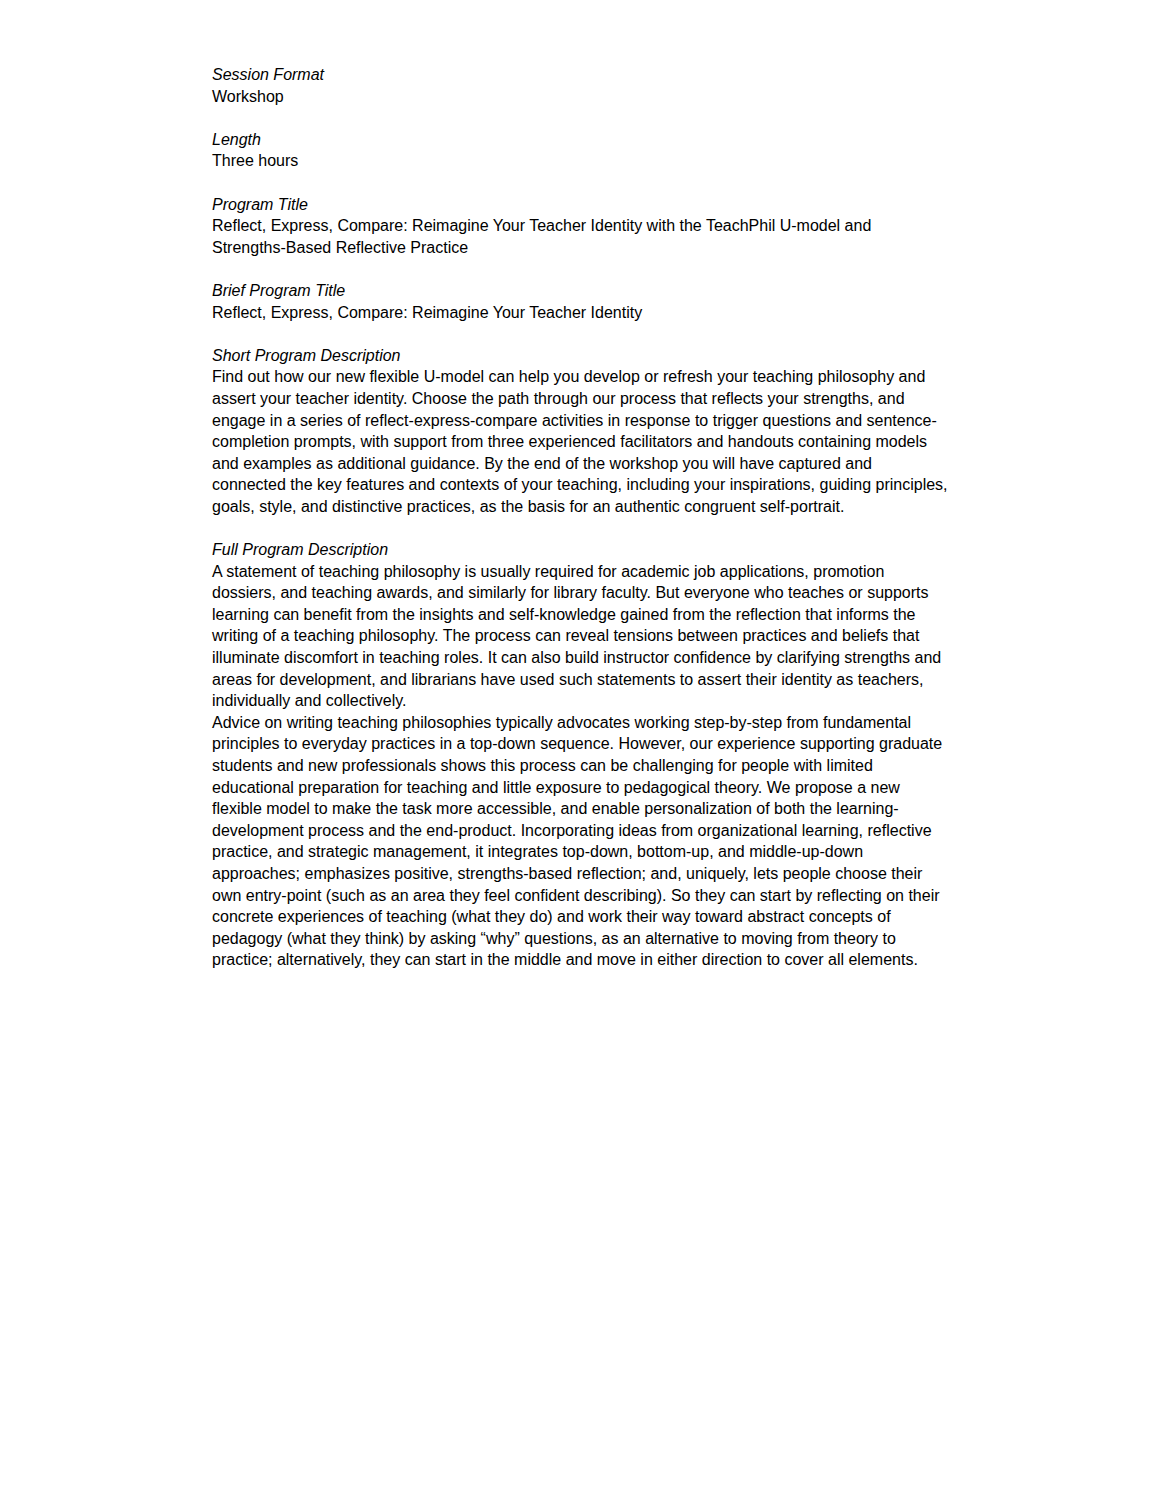Session Format
Workshop
Length
Three hours
Program Title
Reflect, Express, Compare: Reimagine Your Teacher Identity with the TeachPhil U-model and Strengths-Based Reflective Practice
Brief Program Title
Reflect, Express, Compare: Reimagine Your Teacher Identity
Short Program Description
Find out how our new flexible U-model can help you develop or refresh your teaching philosophy and assert your teacher identity. Choose the path through our process that reflects your strengths, and engage in a series of reflect-express-compare activities in response to trigger questions and sentence-completion prompts, with support from three experienced facilitators and handouts containing models and examples as additional guidance. By the end of the workshop you will have captured and connected the key features and contexts of your teaching, including your inspirations, guiding principles, goals, style, and distinctive practices, as the basis for an authentic congruent self-portrait.
Full Program Description
A statement of teaching philosophy is usually required for academic job applications, promotion dossiers, and teaching awards, and similarly for library faculty. But everyone who teaches or supports learning can benefit from the insights and self-knowledge gained from the reflection that informs the writing of a teaching philosophy. The process can reveal tensions between practices and beliefs that illuminate discomfort in teaching roles. It can also build instructor confidence by clarifying strengths and areas for development, and librarians have used such statements to assert their identity as teachers, individually and collectively.
Advice on writing teaching philosophies typically advocates working step-by-step from fundamental principles to everyday practices in a top-down sequence. However, our experience supporting graduate students and new professionals shows this process can be challenging for people with limited educational preparation for teaching and little exposure to pedagogical theory. We propose a new flexible model to make the task more accessible, and enable personalization of both the learning-development process and the end-product. Incorporating ideas from organizational learning, reflective practice, and strategic management, it integrates top-down, bottom-up, and middle-up-down approaches; emphasizes positive, strengths-based reflection; and, uniquely, lets people choose their own entry-point (such as an area they feel confident describing). So they can start by reflecting on their concrete experiences of teaching (what they do) and work their way toward abstract concepts of pedagogy (what they think) by asking “why” questions, as an alternative to moving from theory to practice; alternatively, they can start in the middle and move in either direction to cover all elements.